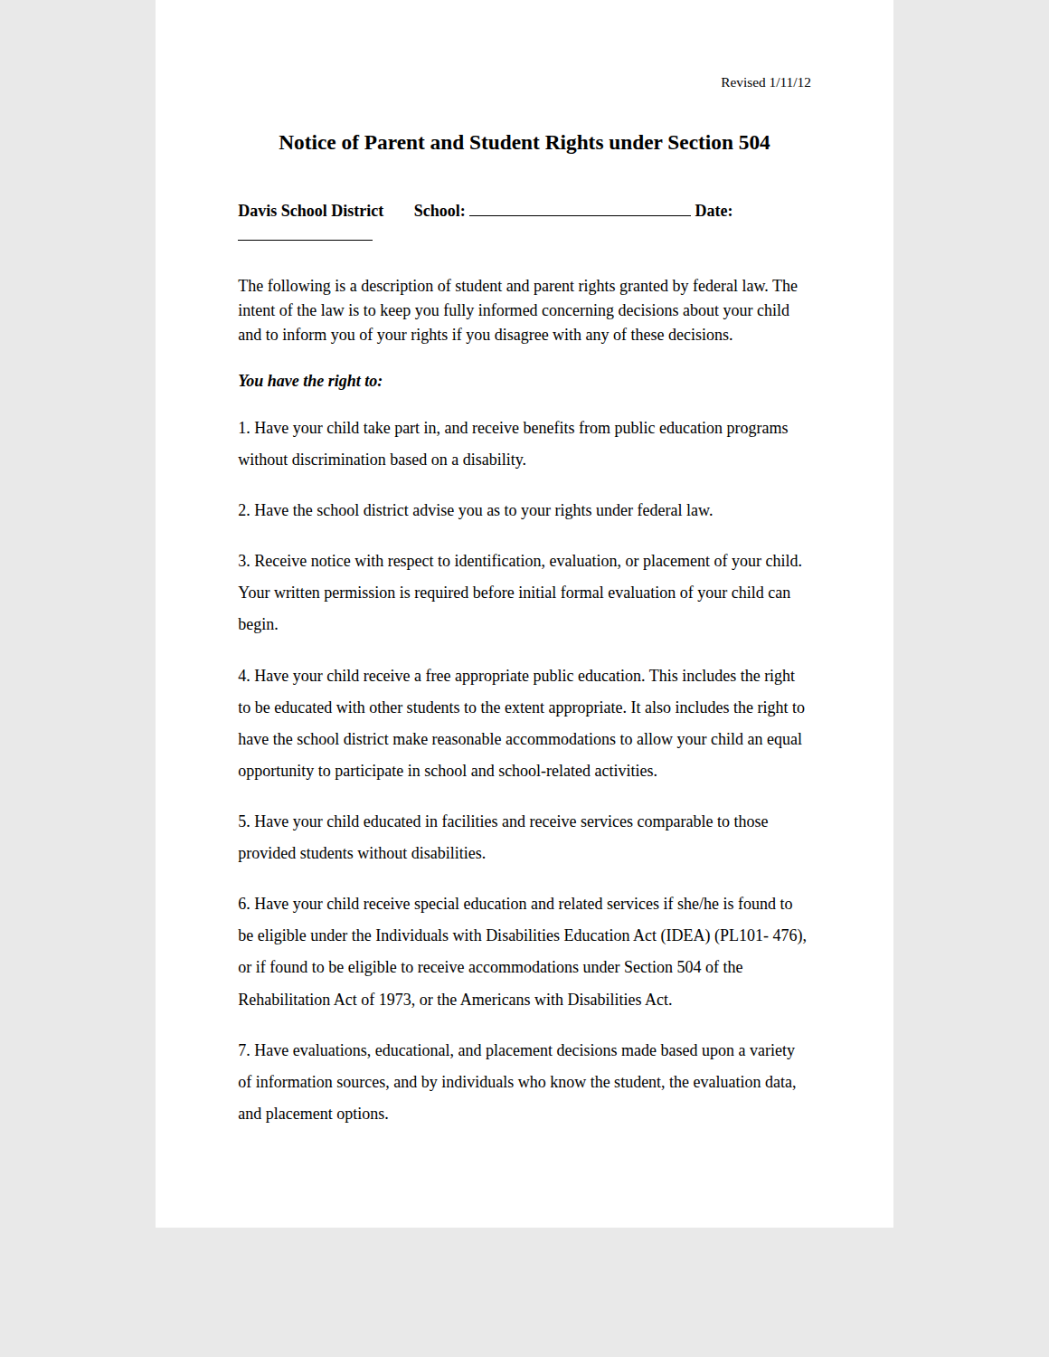Revised 1/11/12
Notice of Parent and Student Rights under Section 504
Davis School District School: Date:
The following is a description of student and parent rights granted by federal law. The intent of the law is to keep you fully informed concerning decisions about your child and to inform you of your rights if you disagree with any of these decisions.
You have the right to:
1. Have your child take part in, and receive benefits from public education programs without discrimination based on a disability.
2. Have the school district advise you as to your rights under federal law.
3. Receive notice with respect to identification, evaluation, or placement of your child. Your written permission is required before initial formal evaluation of your child can begin.
4. Have your child receive a free appropriate public education. This includes the right to be educated with other students to the extent appropriate. It also includes the right to have the school district make reasonable accommodations to allow your child an equal opportunity to participate in school and school-related activities.
5. Have your child educated in facilities and receive services comparable to those provided students without disabilities.
6. Have your child receive special education and related services if she/he is found to be eligible under the Individuals with Disabilities Education Act (IDEA) (PL101- 476), or if found to be eligible to receive accommodations under Section 504 of the Rehabilitation Act of 1973, or the Americans with Disabilities Act.
7. Have evaluations, educational, and placement decisions made based upon a variety of information sources, and by individuals who know the student, the evaluation data, and placement options.